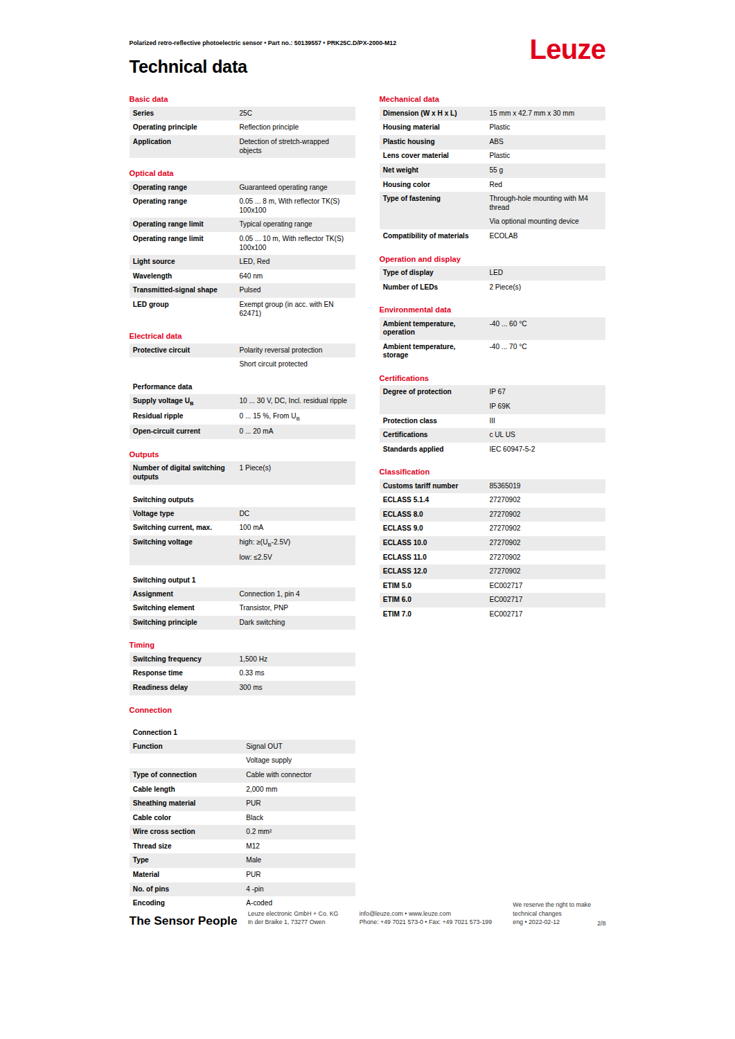Polarized retro-reflective photoelectric sensor • Part no.: 50139557 • PRK25C.D/PX-2000-M12
Technical data
Leuze
Basic data
| Series | 25C |
| Operating principle | Reflection principle |
| Application | Detection of stretch-wrapped objects |
Optical data
| Operating range | Guaranteed operating range |
| Operating range | 0.05 ... 8 m, With reflector TK(S) 100x100 |
| Operating range limit | Typical operating range |
| Operating range limit | 0.05 ... 10 m, With reflector TK(S) 100x100 |
| Light source | LED, Red |
| Wavelength | 640 nm |
| Transmitted-signal shape | Pulsed |
| LED group | Exempt group (in acc. with EN 62471) |
Electrical data
| Protective circuit | Polarity reversal protection |
| | Short circuit protected |
| Performance data |
| Supply voltage U B | 10 ... 30 V, DC, Incl. residual ripple |
| Residual ripple | 0 ... 15 %, From U B |
| Open-circuit current | 0 ... 20 mA |
Outputs
| Number of digital switching outputs | 1 Piece(s) |
| Switching outputs |
| Voltage type | DC |
| Switching current, max. | 100 mA |
| Switching voltage | high: ≥(U B -2.5V) |
| | low: ≤2.5V |
| Switching output 1 |
| Assignment | Connection 1, pin 4 |
| Switching element | Transistor, PNP |
| Switching principle | Dark switching |
Timing
| Switching frequency | 1,500 Hz |
| Response time | 0.33 ms |
| Readiness delay | 300 ms |
Connection
| Connection 1 |
| Function | Signal OUT |
| | Voltage supply |
| Type of connection | Cable with connector |
| Cable length | 2,000 mm |
| Sheathing material | PUR |
| Cable color | Black |
| Wire cross section | 0.2 mm² |
| Thread size | M12 |
| Type | Male |
| Material | PUR |
| No. of pins | 4 -pin |
| Encoding | A-coded |
Mechanical data
| Dimension (W x H x L) | 15 mm x 42.7 mm x 30 mm |
| Housing material | Plastic |
| Plastic housing | ABS |
| Lens cover material | Plastic |
| Net weight | 55 g |
| Housing color | Red |
| Type of fastening | Through-hole mounting with M4 thread |
| | Via optional mounting device |
| Compatibility of materials | ECOLAB |
Operation and display
| Type of display | LED |
| Number of LEDs | 2 Piece(s) |
Environmental data
| Ambient temperature, operation | -40 ... 60 °C |
| Ambient temperature, storage | -40 ... 70 °C |
Certifications
| Degree of protection | IP 67 |
| | IP 69K |
| Protection class | III |
| Certifications | c UL US |
| Standards applied | IEC 60947-5-2 |
Classification
| Customs tariff number | 85365019 |
| ECLASS 5.1.4 | 27270902 |
| ECLASS 8.0 | 27270902 |
| ECLASS 9.0 | 27270902 |
| ECLASS 10.0 | 27270902 |
| ECLASS 11.0 | 27270902 |
| ECLASS 12.0 | 27270902 |
| ETIM 5.0 | EC002717 |
| ETIM 6.0 | EC002717 |
| ETIM 7.0 | EC002717 |
The Sensor People
Leuze electronic GmbH + Co. KG
In der Braike 1, 73277 Owen
info@leuze.com • www.leuze.com
Phone: +49 7021 573-0 • Fax: +49 7021 573-199
We reserve the right to make technical changes
eng • 2022-02-12
2/8